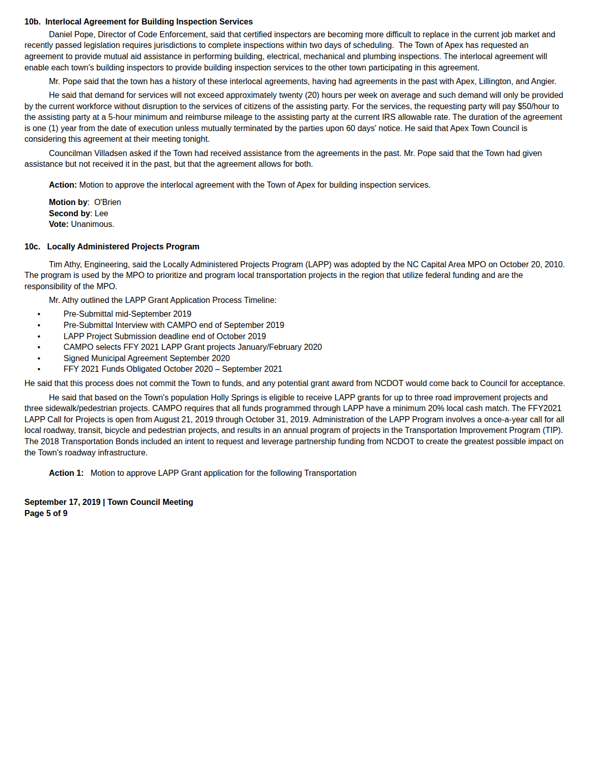10b. Interlocal Agreement for Building Inspection Services
Daniel Pope, Director of Code Enforcement, said that certified inspectors are becoming more difficult to replace in the current job market and recently passed legislation requires jurisdictions to complete inspections within two days of scheduling. The Town of Apex has requested an agreement to provide mutual aid assistance in performing building, electrical, mechanical and plumbing inspections. The interlocal agreement will enable each town's building inspectors to provide building inspection services to the other town participating in this agreement.
Mr. Pope said that the town has a history of these interlocal agreements, having had agreements in the past with Apex, Lillington, and Angier.
He said that demand for services will not exceed approximately twenty (20) hours per week on average and such demand will only be provided by the current workforce without disruption to the services of citizens of the assisting party. For the services, the requesting party will pay $50/hour to the assisting party at a 5-hour minimum and reimburse mileage to the assisting party at the current IRS allowable rate. The duration of the agreement is one (1) year from the date of execution unless mutually terminated by the parties upon 60 days' notice. He said that Apex Town Council is considering this agreement at their meeting tonight.
Councilman Villadsen asked if the Town had received assistance from the agreements in the past. Mr. Pope said that the Town had given assistance but not received it in the past, but that the agreement allows for both.
Action: Motion to approve the interlocal agreement with the Town of Apex for building inspection services.
Motion by: O'Brien
Second by: Lee
Vote: Unanimous.
10c. Locally Administered Projects Program
Tim Athy, Engineering, said the Locally Administered Projects Program (LAPP) was adopted by the NC Capital Area MPO on October 20, 2010. The program is used by the MPO to prioritize and program local transportation projects in the region that utilize federal funding and are the responsibility of the MPO.
Mr. Athy outlined the LAPP Grant Application Process Timeline:
Pre-Submittal mid-September 2019
Pre-Submittal Interview with CAMPO end of September 2019
LAPP Project Submission deadline end of October 2019
CAMPO selects FFY 2021 LAPP Grant projects January/February 2020
Signed Municipal Agreement September 2020
FFY 2021 Funds Obligated October 2020 – September 2021
He said that this process does not commit the Town to funds, and any potential grant award from NCDOT would come back to Council for acceptance.
He said that based on the Town's population Holly Springs is eligible to receive LAPP grants for up to three road improvement projects and three sidewalk/pedestrian projects. CAMPO requires that all funds programmed through LAPP have a minimum 20% local cash match. The FFY2021 LAPP Call for Projects is open from August 21, 2019 through October 31, 2019. Administration of the LAPP Program involves a once-a-year call for all local roadway, transit, bicycle and pedestrian projects, and results in an annual program of projects in the Transportation Improvement Program (TIP). The 2018 Transportation Bonds included an intent to request and leverage partnership funding from NCDOT to create the greatest possible impact on the Town's roadway infrastructure.
Action 1: Motion to approve LAPP Grant application for the following Transportation
September 17, 2019 | Town Council Meeting
Page 5 of 9